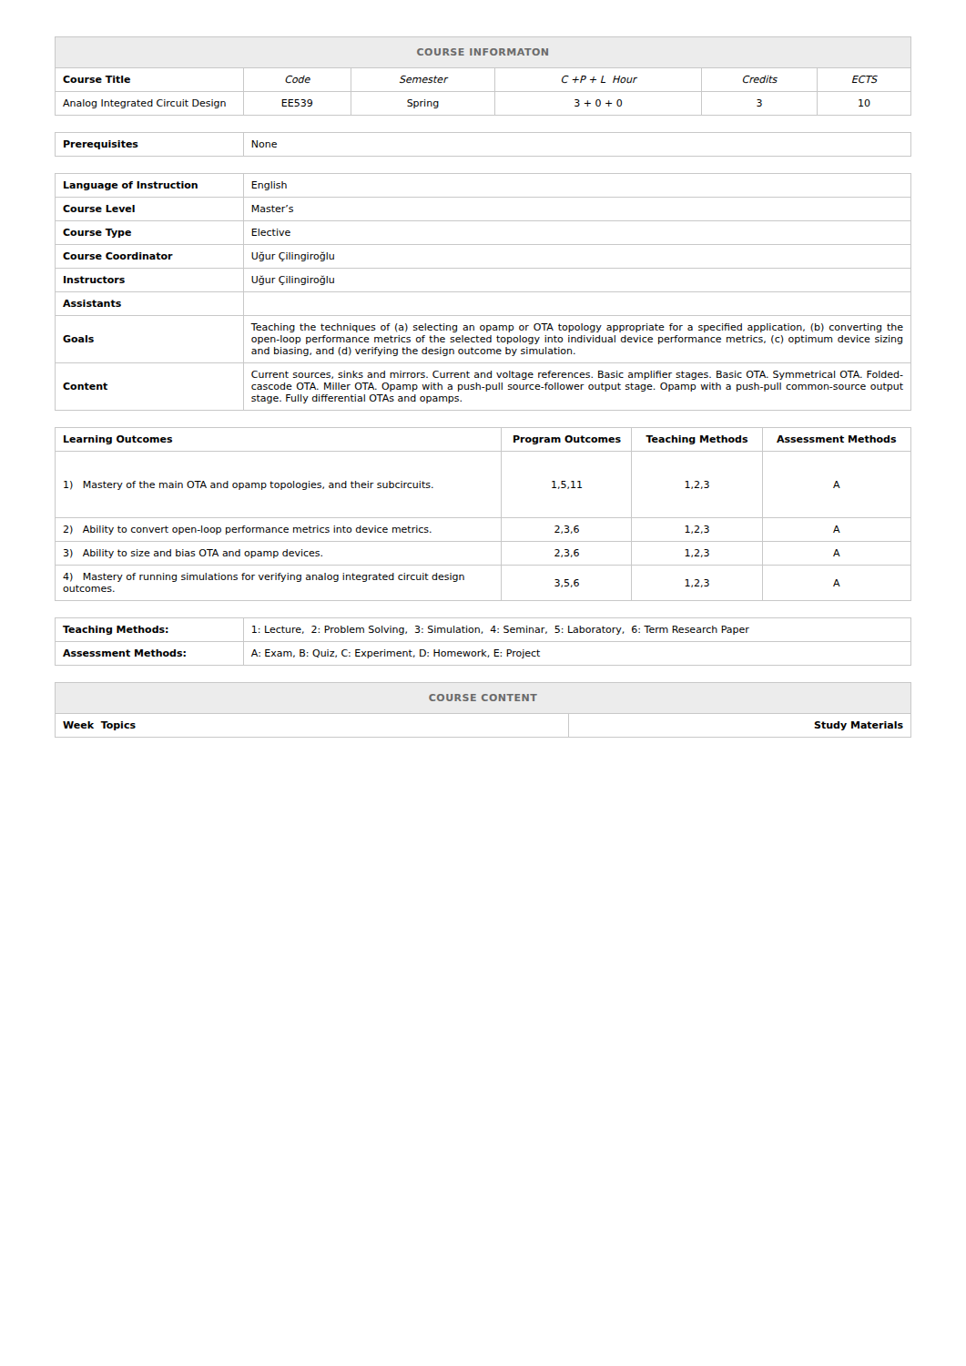| COURSE INFORMATON |
| Course Title | Code | Semester | C +P + L Hour | Credits | ECTS |
| Analog Integrated Circuit Design | EE539 | Spring | 3 + 0 + 0 | 3 | 10 |
| Prerequisites | None |
| Language of Instruction | English |
| Course Level | Master’s |
| Course Type | Elective |
| Course Coordinator | Uğur Çilingiroğlu |
| Instructors | Uğur Çilingiroğlu |
| Assistants | |
| Goals | Teaching the techniques of (a) selecting an opamp or OTA topology appropriate for a specified application, (b) converting the open-loop performance metrics of the selected topology into individual device performance metrics, (c) optimum device sizing and biasing, and (d) verifying the design outcome by simulation. |
| Content | Current sources, sinks and mirrors. Current and voltage references. Basic amplifier stages. Basic OTA. Symmetrical OTA. Folded-cascode OTA. Miller OTA. Opamp with a push-pull source-follower output stage. Opamp with a push-pull common-source output stage. Fully differential OTAs and opamps. |
| Learning Outcomes | Program Outcomes | Teaching Methods | Assessment Methods |
| --- | --- | --- | --- |
| 1) Mastery of the main OTA and opamp topologies, and their subcircuits. | 1,5,11 | 1,2,3 | A |
| 2) Ability to convert open-loop performance metrics into device metrics. | 2,3,6 | 1,2,3 | A |
| 3) Ability to size and bias OTA and opamp devices. | 2,3,6 | 1,2,3 | A |
| 4) Mastery of running simulations for verifying analog integrated circuit design outcomes. | 3,5,6 | 1,2,3 | A |
| Teaching Methods: | 1: Lecture, 2: Problem Solving, 3: Simulation, 4: Seminar, 5: Laboratory, 6: Term Research Paper |
| Assessment Methods: | A: Exam, B: Quiz, C: Experiment, D: Homework, E: Project |
| COURSE CONTENT |
| Week Topics | Study Materials |